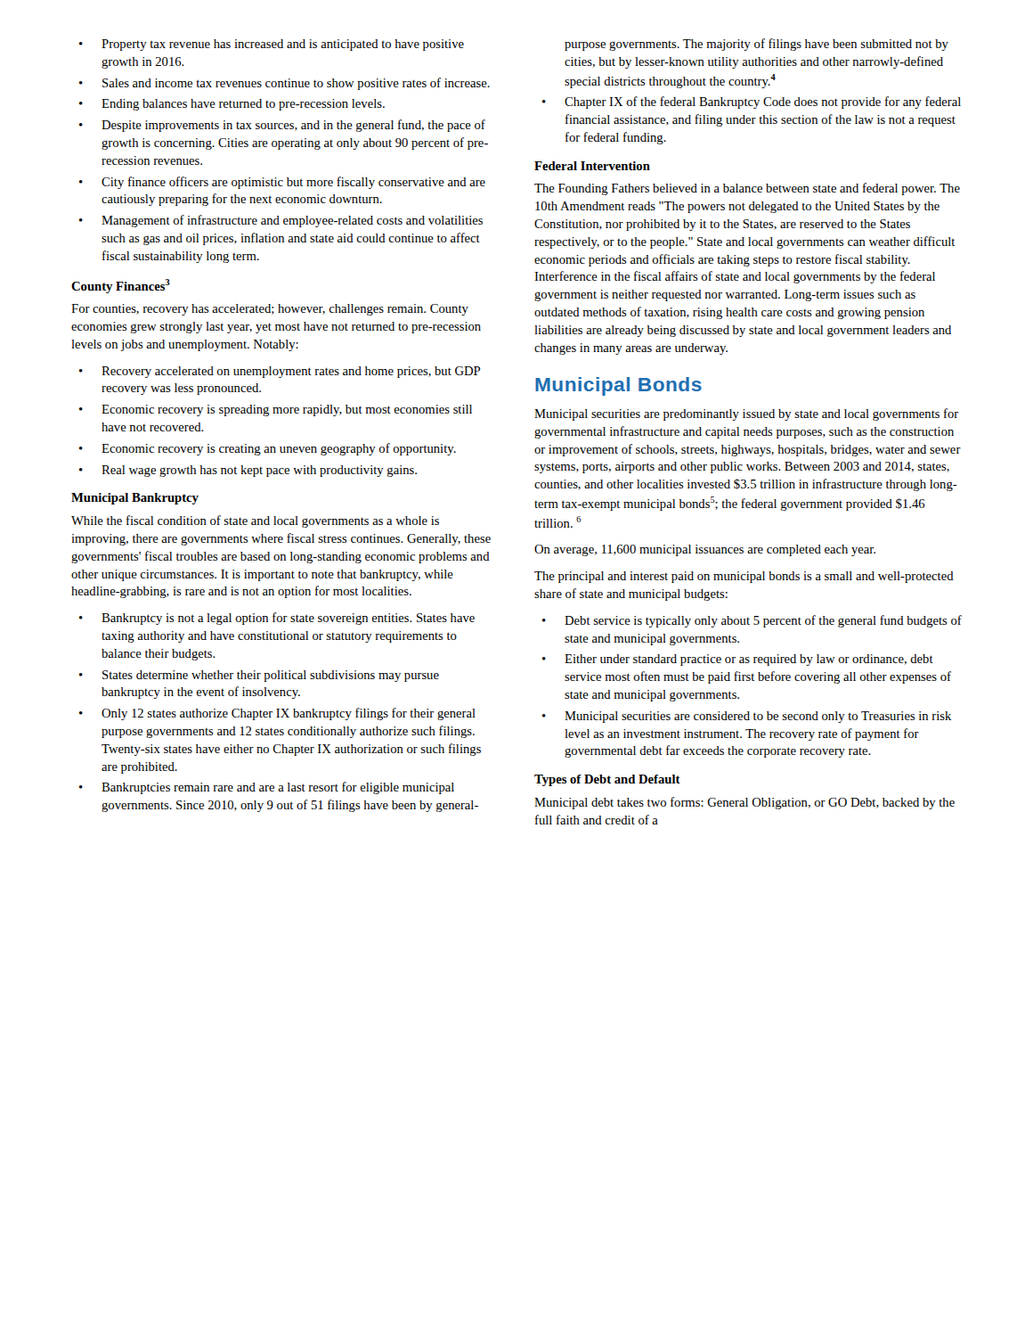Property tax revenue has increased and is anticipated to have positive growth in 2016.
Sales and income tax revenues continue to show positive rates of increase.
Ending balances have returned to pre-recession levels.
Despite improvements in tax sources, and in the general fund, the pace of growth is concerning. Cities are operating at only about 90 percent of pre-recession revenues.
City finance officers are optimistic but more fiscally conservative and are cautiously preparing for the next economic downturn.
Management of infrastructure and employee-related costs and volatilities such as gas and oil prices, inflation and state aid could continue to affect fiscal sustainability long term.
County Finances3
For counties, recovery has accelerated; however, challenges remain. County economies grew strongly last year, yet most have not returned to pre-recession levels on jobs and unemployment. Notably:
Recovery accelerated on unemployment rates and home prices, but GDP recovery was less pronounced.
Economic recovery is spreading more rapidly, but most economies still have not recovered.
Economic recovery is creating an uneven geography of opportunity.
Real wage growth has not kept pace with productivity gains.
Municipal Bankruptcy
While the fiscal condition of state and local governments as a whole is improving, there are governments where fiscal stress continues. Generally, these governments' fiscal troubles are based on long-standing economic problems and other unique circumstances. It is important to note that bankruptcy, while headline-grabbing, is rare and is not an option for most localities.
Bankruptcy is not a legal option for state sovereign entities. States have taxing authority and have constitutional or statutory requirements to balance their budgets.
States determine whether their political subdivisions may pursue bankruptcy in the event of insolvency.
Only 12 states authorize Chapter IX bankruptcy filings for their general purpose governments and 12 states conditionally authorize such filings. Twenty-six states have either no Chapter IX authorization or such filings are prohibited.
Bankruptcies remain rare and are a last resort for eligible municipal governments. Since 2010, only 9 out of 51 filings have been by general-purpose governments. The majority of filings have been submitted not by cities, but by lesser-known utility authorities and other narrowly-defined special districts throughout the country.4
Chapter IX of the federal Bankruptcy Code does not provide for any federal financial assistance, and filing under this section of the law is not a request for federal funding.
Federal Intervention
The Founding Fathers believed in a balance between state and federal power. The 10th Amendment reads "The powers not delegated to the United States by the Constitution, nor prohibited by it to the States, are reserved to the States respectively, or to the people." State and local governments can weather difficult economic periods and officials are taking steps to restore fiscal stability. Interference in the fiscal affairs of state and local governments by the federal government is neither requested nor warranted. Long-term issues such as outdated methods of taxation, rising health care costs and growing pension liabilities are already being discussed by state and local government leaders and changes in many areas are underway.
Municipal Bonds
Municipal securities are predominantly issued by state and local governments for governmental infrastructure and capital needs purposes, such as the construction or improvement of schools, streets, highways, hospitals, bridges, water and sewer systems, ports, airports and other public works. Between 2003 and 2014, states, counties, and other localities invested $3.5 trillion in infrastructure through long-term tax-exempt municipal bonds5; the federal government provided $1.46 trillion. 6
On average, 11,600 municipal issuances are completed each year.
The principal and interest paid on municipal bonds is a small and well-protected share of state and municipal budgets:
Debt service is typically only about 5 percent of the general fund budgets of state and municipal governments.
Either under standard practice or as required by law or ordinance, debt service most often must be paid first before covering all other expenses of state and municipal governments.
Municipal securities are considered to be second only to Treasuries in risk level as an investment instrument. The recovery rate of payment for governmental debt far exceeds the corporate recovery rate.
Types of Debt and Default
Municipal debt takes two forms: General Obligation, or GO Debt, backed by the full faith and credit of a